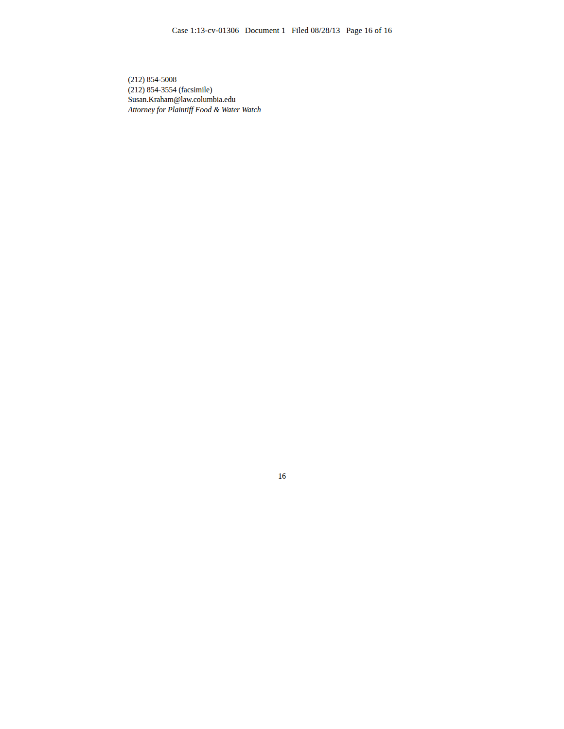Case 1:13-cv-01306 Document 1 Filed 08/28/13 Page 16 of 16
(212) 854-5008
(212) 854-3554 (facsimile)
Susan.Kraham@law.columbia.edu
Attorney for Plaintiff Food & Water Watch
16